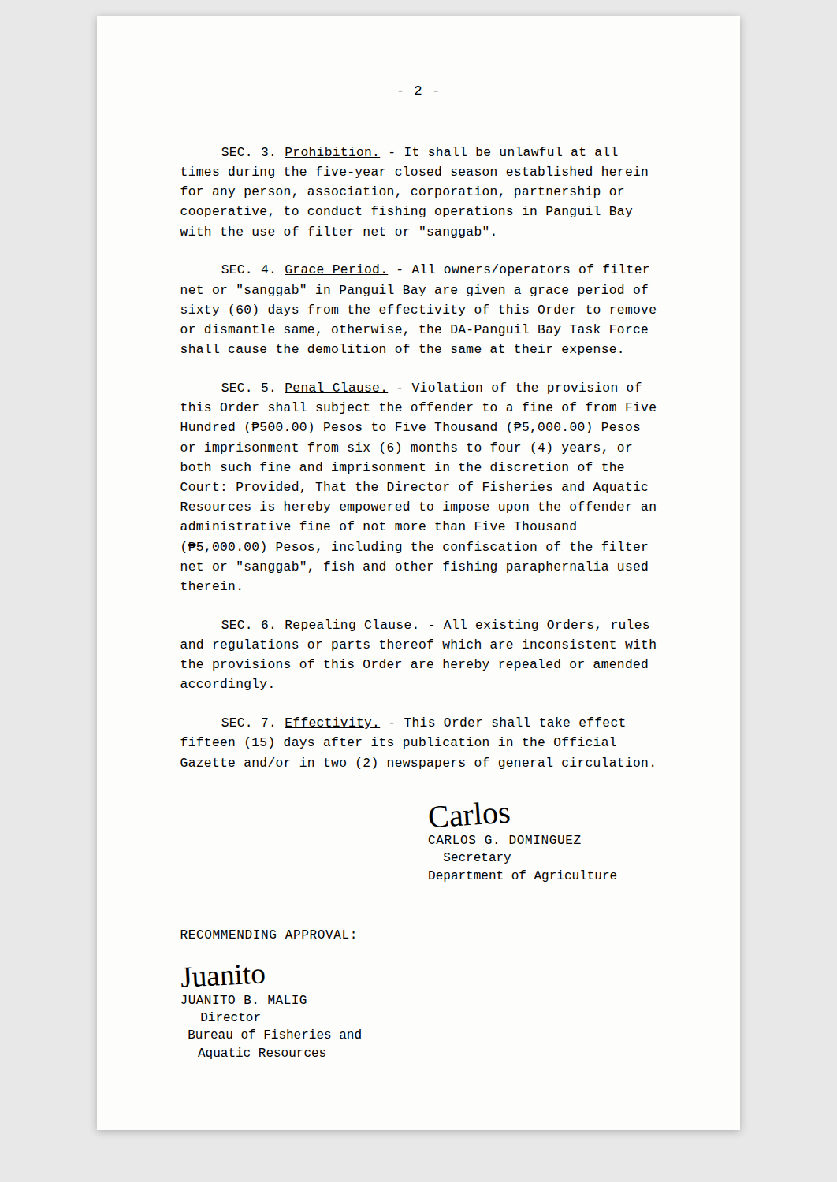- 2 -
SEC. 3. Prohibition. - It shall be unlawful at all times during the five-year closed season established herein for any person, association, corporation, partnership or cooperative, to conduct fishing operations in Panguil Bay with the use of filter net or "sanggab".
SEC. 4. Grace Period. - All owners/operators of filter net or "sanggab" in Panguil Bay are given a grace period of sixty (60) days from the effectivity of this Order to remove or dismantle same, otherwise, the DA-Panguil Bay Task Force shall cause the demolition of the same at their expense.
SEC. 5. Penal Clause. - Violation of the provision of this Order shall subject the offender to a fine of from Five Hundred (₱500.00) Pesos to Five Thousand (₱5,000.00) Pesos or imprisonment from six (6) months to four (4) years, or both such fine and imprisonment in the discretion of the Court: Provided, That the Director of Fisheries and Aquatic Resources is hereby empowered to impose upon the offender an administrative fine of not more than Five Thousand (₱5,000.00) Pesos, including the confiscation of the filter net or "sanggab", fish and other fishing paraphernalia used therein.
SEC. 6. Repealing Clause. - All existing Orders, rules and regulations or parts thereof which are inconsistent with the provisions of this Order are hereby repealed or amended accordingly.
SEC. 7. Effectivity. - This Order shall take effect fifteen (15) days after its publication in the Official Gazette and/or in two (2) newspapers of general circulation.
Carlos
CARLOS G. DOMINGUEZ
Secretary
Department of Agriculture
RECOMMENDING APPROVAL:
Juanito
JUANITO B. MALIG
Director
Bureau of Fisheries and
Aquatic Resources